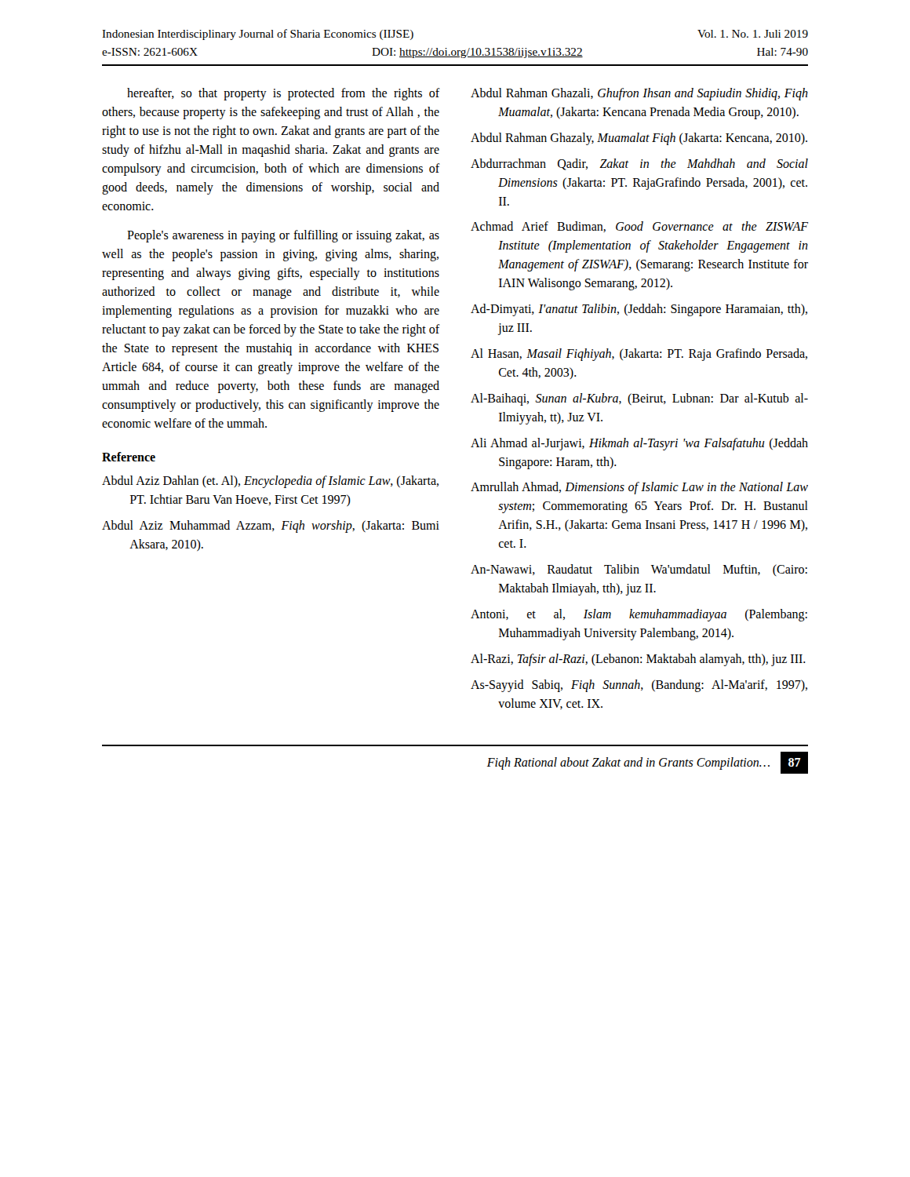Indonesian Interdisciplinary Journal of Sharia Economics (IIJSE)
Vol. 1. No. 1. Juli 2019
e-ISSN: 2621-606X
DOI: https://doi.org/10.31538/iijse.v1i3.322
Hal: 74-90
hereafter, so that property is protected from the rights of others, because property is the safekeeping and trust of Allah , the right to use is not the right to own. Zakat and grants are part of the study of hifzhu al-Mall in maqashid sharia. Zakat and grants are compulsory and circumcision, both of which are dimensions of good deeds, namely the dimensions of worship, social and economic.
People's awareness in paying or fulfilling or issuing zakat, as well as the people's passion in giving, giving alms, sharing, representing and always giving gifts, especially to institutions authorized to collect or manage and distribute it, while implementing regulations as a provision for muzakki who are reluctant to pay zakat can be forced by the State to take the right of the State to represent the mustahiq in accordance with KHES Article 684, of course it can greatly improve the welfare of the ummah and reduce poverty, both these funds are managed consumptively or productively, this can significantly improve the economic welfare of the ummah.
Reference
Abdul Aziz Dahlan (et. Al), Encyclopedia of Islamic Law, (Jakarta, PT. Ichtiar Baru Van Hoeve, First Cet 1997)
Abdul Aziz Muhammad Azzam, Fiqh worship, (Jakarta: Bumi Aksara, 2010).
Abdul Rahman Ghazali, Ghufron Ihsan and Sapiudin Shidiq, Fiqh Muamalat, (Jakarta: Kencana Prenada Media Group, 2010).
Abdul Rahman Ghazaly, Muamalat Fiqh (Jakarta: Kencana, 2010).
Abdurrachman Qadir, Zakat in the Mahdhah and Social Dimensions (Jakarta: PT. RajaGrafindo Persada, 2001), cet. II.
Achmad Arief Budiman, Good Governance at the ZISWAF Institute (Implementation of Stakeholder Engagement in Management of ZISWAF), (Semarang: Research Institute for IAIN Walisongo Semarang, 2012).
Ad-Dimyati, I'anatut Talibin, (Jeddah: Singapore Haramaian, tth), juz III.
Al Hasan, Masail Fiqhiyah, (Jakarta: PT. Raja Grafindo Persada, Cet. 4th, 2003).
Al-Baihaqi, Sunan al-Kubra, (Beirut, Lubnan: Dar al-Kutub al-Ilmiyyah, tt), Juz VI.
Ali Ahmad al-Jurjawi, Hikmah al-Tasyri 'wa Falsafatuhu (Jeddah Singapore: Haram, tth).
Amrullah Ahmad, Dimensions of Islamic Law in the National Law system; Commemorating 65 Years Prof. Dr. H. Bustanul Arifin, S.H., (Jakarta: Gema Insani Press, 1417 H / 1996 M), cet. I.
An-Nawawi, Raudatut Talibin Wa'umdatul Muftin, (Cairo: Maktabah Ilmiayah, tth), juz II.
Antoni, et al, Islam kemuhammadiayaa (Palembang: Muhammadiyah University Palembang, 2014).
Al-Razi, Tafsir al-Razi, (Lebanon: Maktabah alamyah, tth), juz III.
As-Sayyid Sabiq, Fiqh Sunnah, (Bandung: Al-Ma'arif, 1997), volume XIV, cet. IX.
Fiqh Rational about Zakat and in Grants Compilation… 87